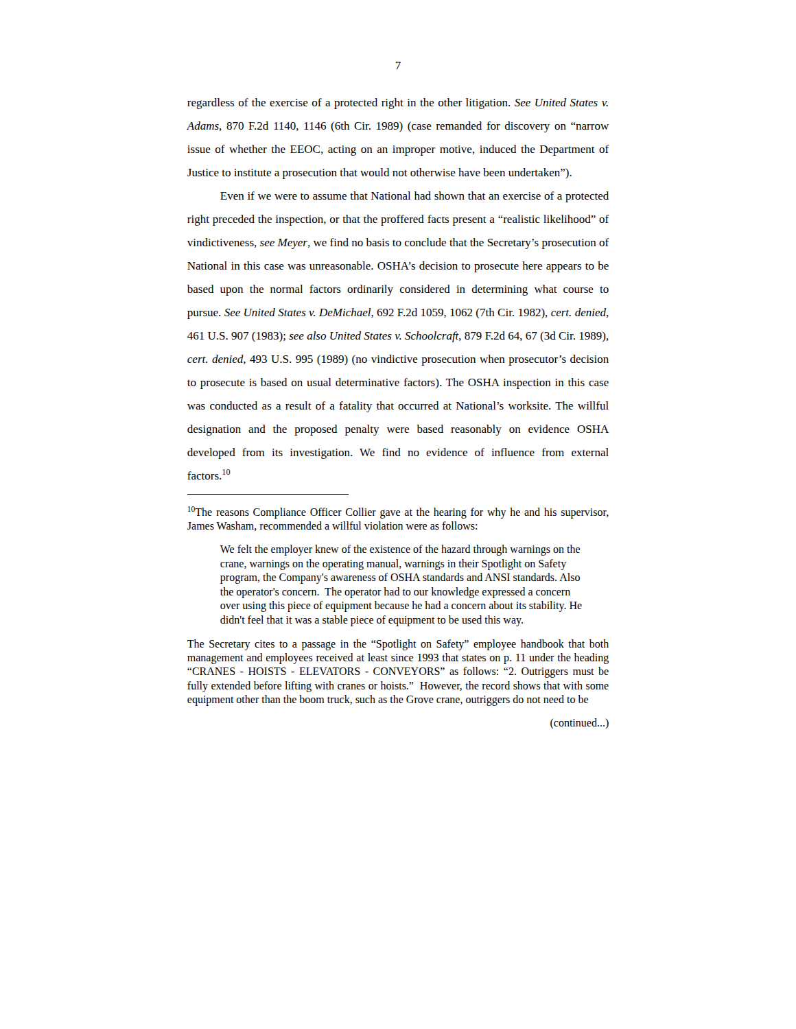7
regardless of the exercise of a protected right in the other litigation. See United States v. Adams, 870 F.2d 1140, 1146 (6th Cir. 1989) (case remanded for discovery on “narrow issue of whether the EEOC, acting on an improper motive, induced the Department of Justice to institute a prosecution that would not otherwise have been undertaken”).
Even if we were to assume that National had shown that an exercise of a protected right preceded the inspection, or that the proffered facts present a “realistic likelihood” of vindictiveness, see Meyer, we find no basis to conclude that the Secretary’s prosecution of National in this case was unreasonable. OSHA’s decision to prosecute here appears to be based upon the normal factors ordinarily considered in determining what course to pursue. See United States v. DeMichael, 692 F.2d 1059, 1062 (7th Cir. 1982), cert. denied, 461 U.S. 907 (1983); see also United States v. Schoolcraft, 879 F.2d 64, 67 (3d Cir. 1989), cert. denied, 493 U.S. 995 (1989) (no vindictive prosecution when prosecutor’s decision to prosecute is based on usual determinative factors). The OSHA inspection in this case was conducted as a result of a fatality that occurred at National’s worksite. The willful designation and the proposed penalty were based reasonably on evidence OSHA developed from its investigation. We find no evidence of influence from external factors.10
10 The reasons Compliance Officer Collier gave at the hearing for why he and his supervisor, James Washam, recommended a willful violation were as follows:
We felt the employer knew of the existence of the hazard through warnings on the crane, warnings on the operating manual, warnings in their Spotlight on Safety program, the Company's awareness of OSHA standards and ANSI standards. Also the operator's concern. The operator had to our knowledge expressed a concern over using this piece of equipment because he had a concern about its stability. He didn't feel that it was a stable piece of equipment to be used this way.
The Secretary cites to a passage in the “Spotlight on Safety” employee handbook that both management and employees received at least since 1993 that states on p. 11 under the heading “CRANES - HOISTS - ELEVATORS - CONVEYORS” as follows: “2. Outriggers must be fully extended before lifting with cranes or hoists.” However, the record shows that with some equipment other than the boom truck, such as the Grove crane, outriggers do not need to be
(continued...)